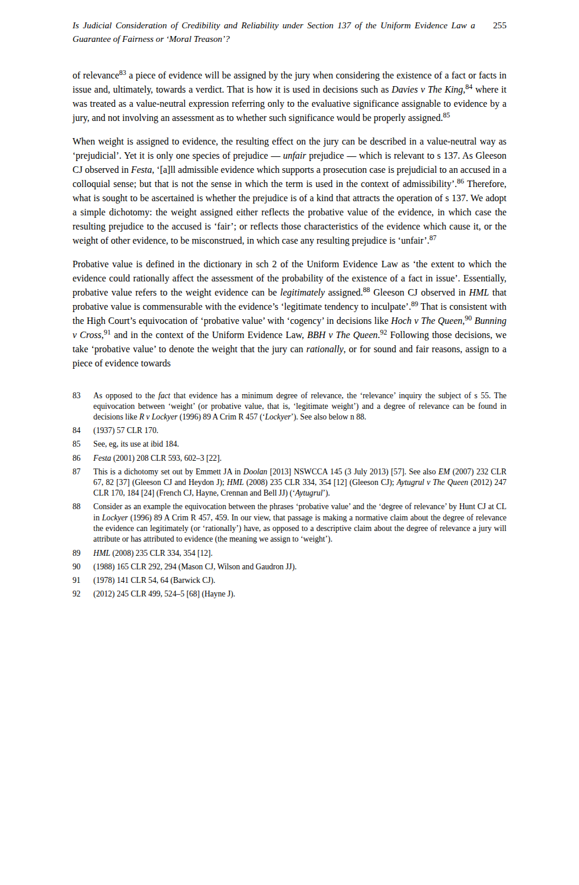Is Judicial Consideration of Credibility and Reliability under Section 137 of the Uniform Evidence Law a Guarantee of Fairness or ‘Moral Treason’?
255
of relevance83 a piece of evidence will be assigned by the jury when considering the existence of a fact or facts in issue and, ultimately, towards a verdict. That is how it is used in decisions such as Davies v The King,84 where it was treated as a value-neutral expression referring only to the evaluative significance assignable to evidence by a jury, and not involving an assessment as to whether such significance would be properly assigned.85
When weight is assigned to evidence, the resulting effect on the jury can be described in a value-neutral way as ‘prejudicial’. Yet it is only one species of prejudice — unfair prejudice — which is relevant to s 137. As Gleeson CJ observed in Festa, ‘[a]ll admissible evidence which supports a prosecution case is prejudicial to an accused in a colloquial sense; but that is not the sense in which the term is used in the context of admissibility’.86 Therefore, what is sought to be ascertained is whether the prejudice is of a kind that attracts the operation of s 137. We adopt a simple dichotomy: the weight assigned either reflects the probative value of the evidence, in which case the resulting prejudice to the accused is ‘fair’; or reflects those characteristics of the evidence which cause it, or the weight of other evidence, to be misconstrued, in which case any resulting prejudice is ‘unfair’.87
Probative value is defined in the dictionary in sch 2 of the Uniform Evidence Law as ‘the extent to which the evidence could rationally affect the assessment of the probability of the existence of a fact in issue’. Essentially, probative value refers to the weight evidence can be legitimately assigned.88 Gleeson CJ observed in HML that probative value is commensurable with the evidence’s ‘legitimate tendency to inculpate’.89 That is consistent with the High Court’s equivocation of ‘probative value’ with ‘cogency’ in decisions like Hoch v The Queen,90 Bunning v Cross,91 and in the context of the Uniform Evidence Law, BBH v The Queen.92 Following those decisions, we take ‘probative value’ to denote the weight that the jury can rationally, or for sound and fair reasons, assign to a piece of evidence towards
83 As opposed to the fact that evidence has a minimum degree of relevance, the ‘relevance’ inquiry the subject of s 55. The equivocation between ‘weight’ (or probative value, that is, ‘legitimate weight’) and a degree of relevance can be found in decisions like R v Lockyer (1996) 89 A Crim R 457 (‘Lockyer’). See also below n 88.
84(1937) 57 CLR 170.
85 See, eg, its use at ibid 184.
86 Festa (2001) 208 CLR 593, 602–3 [22].
87 This is a dichotomy set out by Emmett JA in Doolan [2013] NSWCCA 145 (3 July 2013) [57]. See also EM (2007) 232 CLR 67, 82 [37] (Gleeson CJ and Heydon J); HML (2008) 235 CLR 334, 354 [12] (Gleeson CJ); Aytugrul v The Queen (2012) 247 CLR 170, 184 [24] (French CJ, Hayne, Crennan and Bell JJ) (‘Aytugrul’).
88 Consider as an example the equivocation between the phrases ‘probative value’ and the ‘degree of relevance’ by Hunt CJ at CL in Lockyer (1996) 89 A Crim R 457, 459. In our view, that passage is making a normative claim about the degree of relevance the evidence can legitimately (or ‘rationally’) have, as opposed to a descriptive claim about the degree of relevance a jury will attribute or has attributed to evidence (the meaning we assign to ‘weight’).
89 HML (2008) 235 CLR 334, 354 [12].
90(1988) 165 CLR 292, 294 (Mason CJ, Wilson and Gaudron JJ).
91(1978) 141 CLR 54, 64 (Barwick CJ).
92(2012) 245 CLR 499, 524–5 [68] (Hayne J).